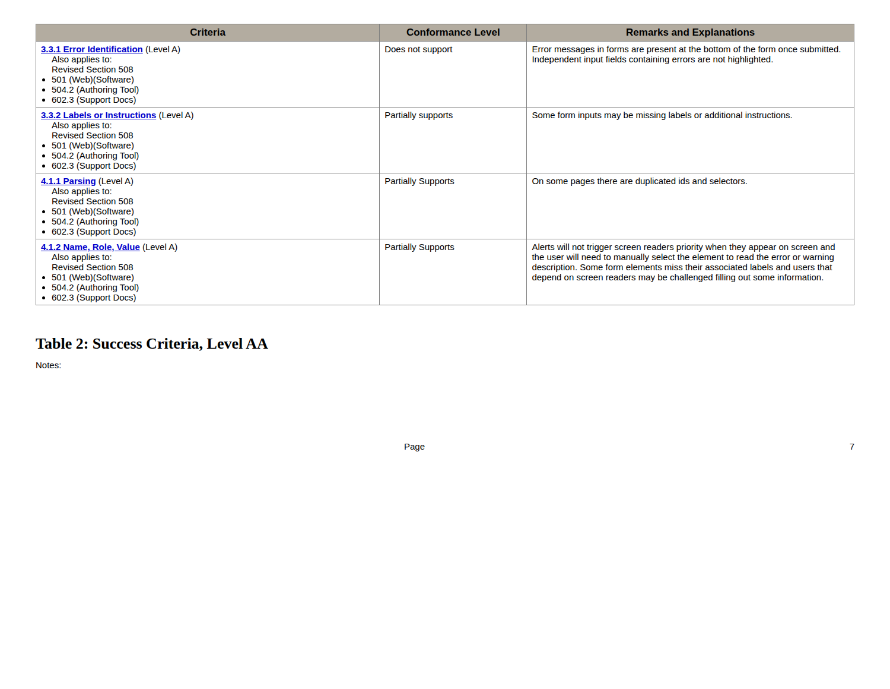| Criteria | Conformance Level | Remarks and Explanations |
| --- | --- | --- |
| 3.3.1 Error Identification (Level A) Also applies to: Revised Section 508 501 (Web)(Software) 504.2 (Authoring Tool) 602.3 (Support Docs) | Does not support | Error messages in forms are present at the bottom of the form once submitted. Independent input fields containing errors are not highlighted. |
| 3.3.2 Labels or Instructions (Level A) Also applies to: Revised Section 508 501 (Web)(Software) 504.2 (Authoring Tool) 602.3 (Support Docs) | Partially supports | Some form inputs may be missing labels or additional instructions. |
| 4.1.1 Parsing (Level A) Also applies to: Revised Section 508 501 (Web)(Software) 504.2 (Authoring Tool) 602.3 (Support Docs) | Partially Supports | On some pages there are duplicated ids and selectors. |
| 4.1.2 Name, Role, Value (Level A) Also applies to: Revised Section 508 501 (Web)(Software) 504.2 (Authoring Tool) 602.3 (Support Docs) | Partially Supports | Alerts will not trigger screen readers priority when they appear on screen and the user will need to manually select the element to read the error or warning description. Some form elements miss their associated labels and users that depend on screen readers may be challenged filling out some information. |
Table 2: Success Criteria, Level AA
Notes:
Page 7